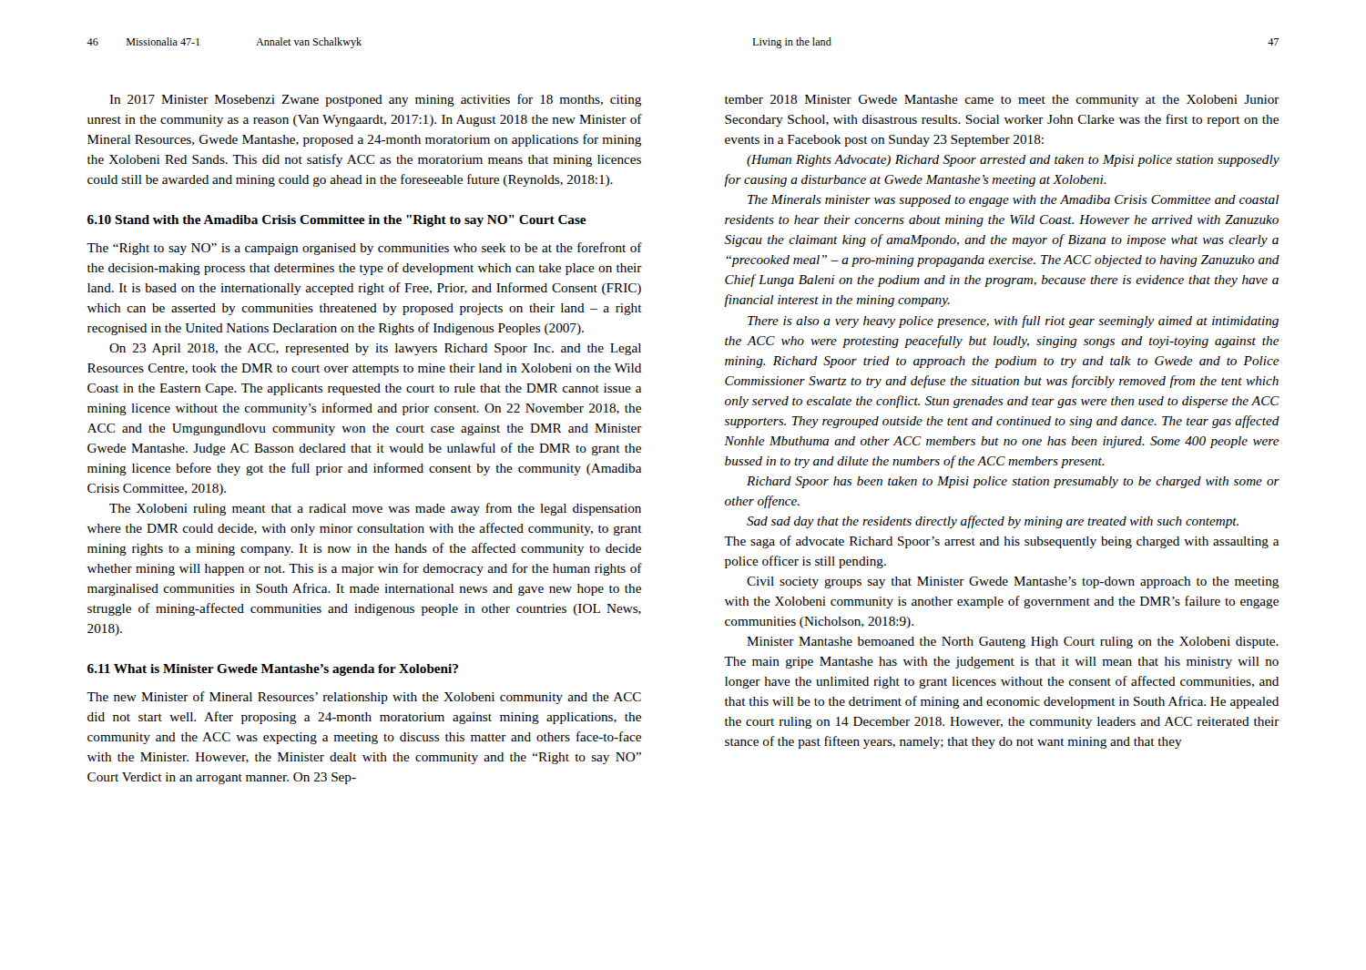46 Missionalia 47-1 Annalet van Schalkwyk
In 2017 Minister Mosebenzi Zwane postponed any mining activities for 18 months, citing unrest in the community as a reason (Van Wyngaardt, 2017:1). In August 2018 the new Minister of Mineral Resources, Gwede Mantashe, proposed a 24-month moratorium on applications for mining the Xolobeni Red Sands. This did not satisfy ACC as the moratorium means that mining licences could still be awarded and mining could go ahead in the foreseeable future (Reynolds, 2018:1).
6.10 Stand with the Amadiba Crisis Committee in the "Right to say NO" Court Case
The “Right to say NO” is a campaign organised by communities who seek to be at the forefront of the decision-making process that determines the type of development which can take place on their land. It is based on the internationally accepted right of Free, Prior, and Informed Consent (FRIC) which can be asserted by communities threatened by proposed projects on their land – a right recognised in the United Nations Declaration on the Rights of Indigenous Peoples (2007).
On 23 April 2018, the ACC, represented by its lawyers Richard Spoor Inc. and the Legal Resources Centre, took the DMR to court over attempts to mine their land in Xolobeni on the Wild Coast in the Eastern Cape. The applicants requested the court to rule that the DMR cannot issue a mining licence without the community’s informed and prior consent. On 22 November 2018, the ACC and the Umgungundlovu community won the court case against the DMR and Minister Gwede Mantashe. Judge AC Basson declared that it would be unlawful of the DMR to grant the mining licence before they got the full prior and informed consent by the community (Amadiba Crisis Committee, 2018).
The Xolobeni ruling meant that a radical move was made away from the legal dispensation where the DMR could decide, with only minor consultation with the affected community, to grant mining rights to a mining company. It is now in the hands of the affected community to decide whether mining will happen or not. This is a major win for democracy and for the human rights of marginalised communities in South Africa. It made international news and gave new hope to the struggle of mining-affected communities and indigenous people in other countries (IOL News, 2018).
6.11 What is Minister Gwede Mantashe’s agenda for Xolobeni?
The new Minister of Mineral Resources’ relationship with the Xolobeni community and the ACC did not start well. After proposing a 24-month moratorium against mining applications, the community and the ACC was expecting a meeting to discuss this matter and others face-to-face with the Minister. However, the Minister dealt with the community and the “Right to say NO” Court Verdict in an arrogant manner. On 23 Sep-
Living in the land 47
tember 2018 Minister Gwede Mantashe came to meet the community at the Xolobeni Junior Secondary School, with disastrous results. Social worker John Clarke was the first to report on the events in a Facebook post on Sunday 23 September 2018:
(Human Rights Advocate) Richard Spoor arrested and taken to Mpisi police station supposedly for causing a disturbance at Gwede Mantashe’s meeting at Xolobeni.
The Minerals minister was supposed to engage with the Amadiba Crisis Committee and coastal residents to hear their concerns about mining the Wild Coast. However he arrived with Zanuzuko Sigcau the claimant king of amaMpondo, and the mayor of Bizana to impose what was clearly a “precooked meal” – a pro-mining propaganda exercise. The ACC objected to having Zanuzuko and Chief Lunga Baleni on the podium and in the program, because there is evidence that they have a financial interest in the mining company.
There is also a very heavy police presence, with full riot gear seemingly aimed at intimidating the ACC who were protesting peacefully but loudly, singing songs and toyi-toying against the mining. Richard Spoor tried to approach the podium to try and talk to Gwede and to Police Commissioner Swartz to try and defuse the situation but was forcibly removed from the tent which only served to escalate the conflict. Stun grenades and tear gas were then used to disperse the ACC supporters. They regrouped outside the tent and continued to sing and dance. The tear gas affected Nonhle Mbuthuma and other ACC members but no one has been injured. Some 400 people were bussed in to try and dilute the numbers of the ACC members present.
Richard Spoor has been taken to Mpisi police station presumably to be charged with some or other offence.
Sad sad day that the residents directly affected by mining are treated with such contempt.
The saga of advocate Richard Spoor’s arrest and his subsequently being charged with assaulting a police officer is still pending.
Civil society groups say that Minister Gwede Mantashe’s top-down approach to the meeting with the Xolobeni community is another example of government and the DMR’s failure to engage communities (Nicholson, 2018:9).
Minister Mantashe bemoaned the North Gauteng High Court ruling on the Xolobeni dispute. The main gripe Mantashe has with the judgement is that it will mean that his ministry will no longer have the unlimited right to grant licences without the consent of affected communities, and that this will be to the detriment of mining and economic development in South Africa. He appealed the court ruling on 14 December 2018. However, the community leaders and ACC reiterated their stance of the past fifteen years, namely; that they do not want mining and that they